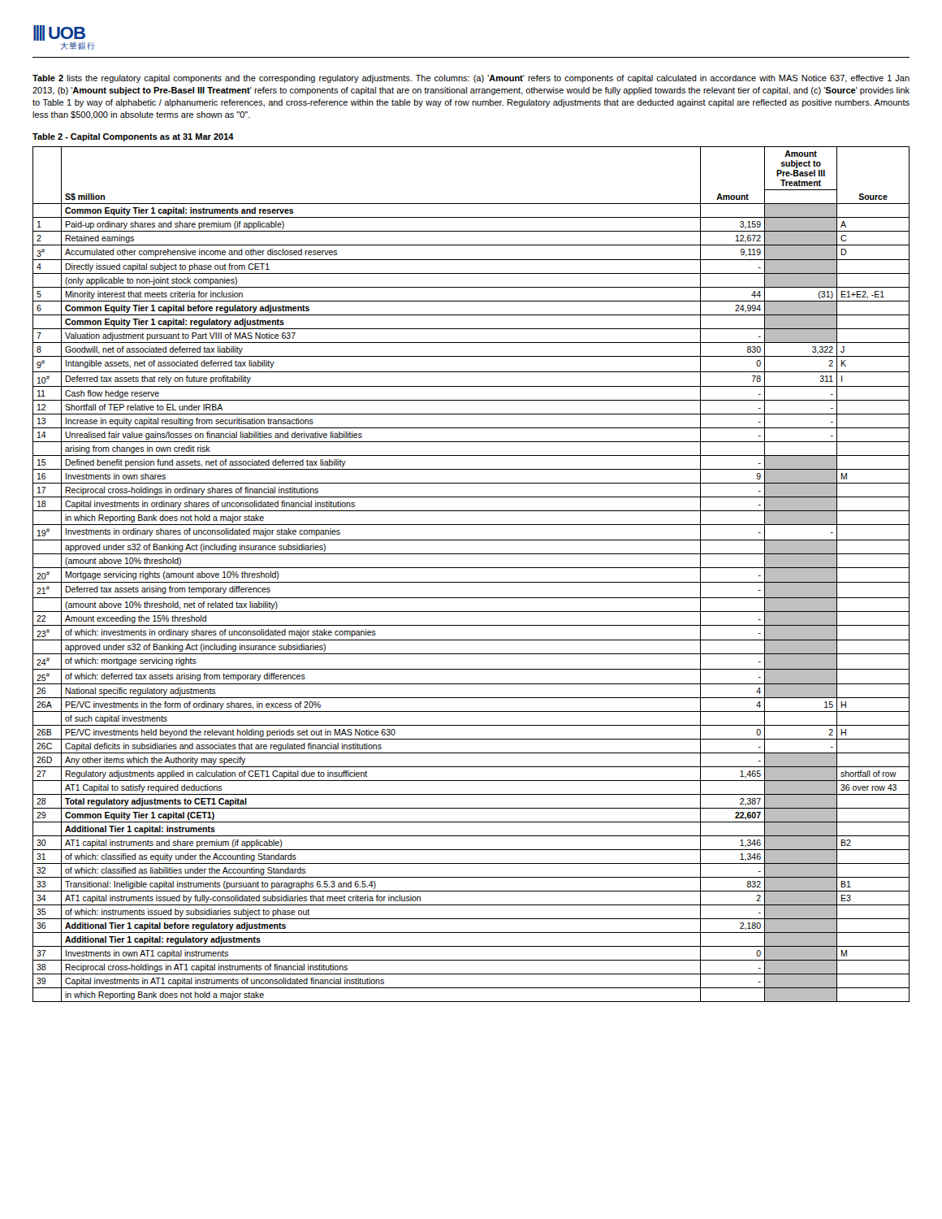|||| UOB 大華銀行
Table 2 lists the regulatory capital components and the corresponding regulatory adjustments. The columns: (a) 'Amount' refers to components of capital calculated in accordance with MAS Notice 637, effective 1 Jan 2013, (b) 'Amount subject to Pre-Basel III Treatment' refers to components of capital that are on transitional arrangement, otherwise would be fully applied towards the relevant tier of capital, and (c) 'Source' provides link to Table 1 by way of alphabetic / alphanumeric references, and cross-reference within the table by way of row number. Regulatory adjustments that are deducted against capital are reflected as positive numbers. Amounts less than $500,000 in absolute terms are shown as "0".
Table 2 - Capital Components as at 31 Mar 2014
| | | | Amount subject to Pre-Basel III Treatment | |
| --- | --- | --- | --- | --- |
| | S$ million | Amount | | Source |
| | Common Equity Tier 1 capital: instruments and reserves | | | |
| 1 | Paid-up ordinary shares and share premium (if applicable) | 3,159 | | A |
| 2 | Retained earnings | 12,672 | | C |
| 3 # | Accumulated other comprehensive income and other disclosed reserves | 9,119 | | D |
| 4 | Directly issued capital subject to phase out from CET1 | - | | |
| | (only applicable to non-joint stock companies) | | | |
| 5 | Minority interest that meets criteria for inclusion | 44 | (31) | E1+E2, -E1 |
| 6 | Common Equity Tier 1 capital before regulatory adjustments | 24,994 | | |
| | Common Equity Tier 1 capital: regulatory adjustments | | | |
| 7 | Valuation adjustment pursuant to Part VIII of MAS Notice 637 | - | | |
| 8 | Goodwill, net of associated deferred tax liability | 830 | 3,322 | J |
| 9 # | Intangible assets, net of associated deferred tax liability | 0 | 2 | K |
| 10 # | Deferred tax assets that rely on future profitability | 78 | 311 | I |
| 11 | Cash flow hedge reserve | - | - | |
| 12 | Shortfall of TEP relative to EL under IRBA | - | - | |
| 13 | Increase in equity capital resulting from securitisation transactions | - | - | |
| 14 | Unrealised fair value gains/losses on financial liabilities and derivative liabilities | - | - | |
| | arising from changes in own credit risk | | | |
| 15 | Defined benefit pension fund assets, net of associated deferred tax liability | - | | |
| 16 | Investments in own shares | 9 | | M |
| 17 | Reciprocal cross-holdings in ordinary shares of financial institutions | - | | |
| 18 | Capital investments in ordinary shares of unconsolidated financial institutions | - | | |
| | in which Reporting Bank does not hold a major stake | | | |
| 19 # | Investments in ordinary shares of unconsolidated major stake companies | - | - | |
| | approved under s32 of Banking Act (including insurance subsidiaries) | | | |
| | (amount above 10% threshold) | | | |
| 20 # | Mortgage servicing rights (amount above 10% threshold) | - | | |
| 21 # | Deferred tax assets arising from temporary differences | - | | |
| | (amount above 10% threshold, net of related tax liability) | | | |
| 22 | Amount exceeding the 15% threshold | - | | |
| 23 # | of which: investments in ordinary shares of unconsolidated major stake companies | - | | |
| | approved under s32 of Banking Act (including insurance subsidiaries) | | | |
| 24 # | of which: mortgage servicing rights | - | | |
| 25 # | of which: deferred tax assets arising from temporary differences | - | | |
| 26 | National specific regulatory adjustments | 4 | | |
| 26A | PE/VC investments in the form of ordinary shares, in excess of 20% | 4 | 15 | H |
| | of such capital investments | | | |
| 26B | PE/VC investments held beyond the relevant holding periods set out in MAS Notice 630 | 0 | 2 | H |
| 26C | Capital deficits in subsidiaries and associates that are regulated financial institutions | - | - | |
| 26D | Any other items which the Authority may specify | - | | |
| 27 | Regulatory adjustments applied in calculation of CET1 Capital due to insufficient | 1,465 | | shortfall of row |
| | AT1 Capital to satisfy required deductions | | | 36 over row 43 |
| 28 | Total regulatory adjustments to CET1 Capital | 2,387 | | |
| 29 | Common Equity Tier 1 capital (CET1) | 22,607 | | |
| | Additional Tier 1 capital: instruments | | | |
| 30 | AT1 capital instruments and share premium (if applicable) | 1,346 | | B2 |
| 31 | of which: classified as equity under the Accounting Standards | 1,346 | | |
| 32 | of which: classified as liabilities under the Accounting Standards | - | | |
| 33 | Transitional: Ineligible capital instruments (pursuant to paragraphs 6.5.3 and 6.5.4) | 832 | | B1 |
| 34 | AT1 capital instruments issued by fully-consolidated subsidiaries that meet criteria for inclusion | 2 | | E3 |
| 35 | of which: instruments issued by subsidiaries subject to phase out | - | | |
| 36 | Additional Tier 1 capital before regulatory adjustments | 2,180 | | |
| | Additional Tier 1 capital: regulatory adjustments | | | |
| 37 | Investments in own AT1 capital instruments | 0 | | M |
| 38 | Reciprocal cross-holdings in AT1 capital instruments of financial institutions | - | | |
| 39 | Capital investments in AT1 capital instruments of unconsolidated financial institutions | - | | |
| | in which Reporting Bank does not hold a major stake | | | |